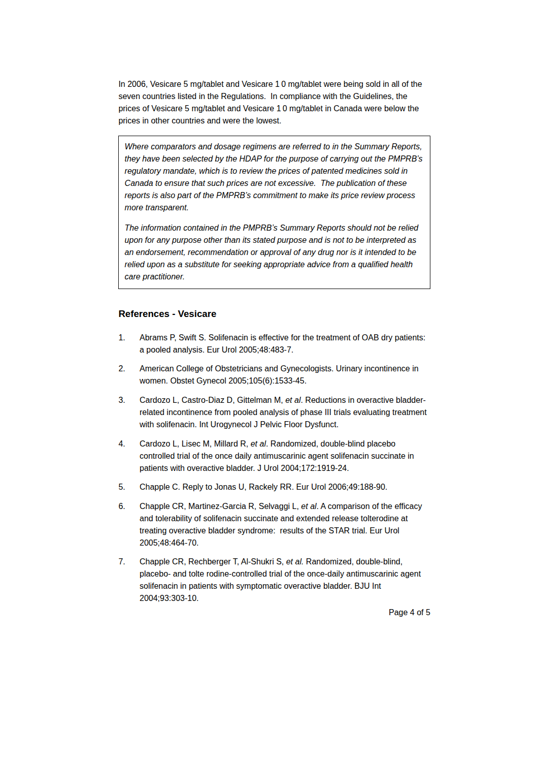In 2006, Vesicare 5 mg/tablet and Vesicare 1 0 mg/tablet were being sold in all of the seven countries listed in the Regulations. In compliance with the Guidelines, the prices of Vesicare 5 mg/tablet and Vesicare 1 0 mg/tablet in Canada were below the prices in other countries and were the lowest.
Where comparators and dosage regimens are referred to in the Summary Reports, they have been selected by the HDAP for the purpose of carrying out the PMPRB’s regulatory mandate, which is to review the prices of patented medicines sold in Canada to ensure that such prices are not excessive. The publication of these reports is also part of the PMPRB’s commitment to make its price review process more transparent.
The information contained in the PMPRB’s Summary Reports should not be relied upon for any purpose other than its stated purpose and is not to be interpreted as an endorsement, recommendation or approval of any drug nor is it intended to be relied upon as a substitute for seeking appropriate advice from a qualified health care practitioner.
References - Vesicare
Abrams P, Swift S. Solifenacin is effective for the treatment of OAB dry patients: a pooled analysis. Eur Urol 2005;48:483-7.
American College of Obstetricians and Gynecologists. Urinary incontinence in women. Obstet Gynecol 2005;105(6):1533-45.
Cardozo L, Castro-Diaz D, Gittelman M, et al. Reductions in overactive bladder-related incontinence from pooled analysis of phase III trials evaluating treatment with solifenacin. Int Urogynecol J Pelvic Floor Dysfunct.
Cardozo L, Lisec M, Millard R, et al. Randomized, double-blind placebo controlled trial of the once daily antimuscarinic agent solifenacin succinate in patients with overactive bladder. J Urol 2004;172:1919-24.
Chapple C. Reply to Jonas U, Rackely RR. Eur Urol 2006;49:188-90.
Chapple CR, Martinez-Garcia R, Selvaggi L, et al. A comparison of the efficacy and tolerability of solifenacin succinate and extended release tolterodine at treating overactive bladder syndrome: results of the STAR trial. Eur Urol 2005;48:464-70.
Chapple CR, Rechberger T, Al-Shukri S, et al. Randomized, double-blind, placebo- and tolte rodine-controlled trial of the once-daily antimuscarinic agent solifenacin in patients with symptomatic overactive bladder. BJU Int 2004;93:303-10.
Page 4 of 5